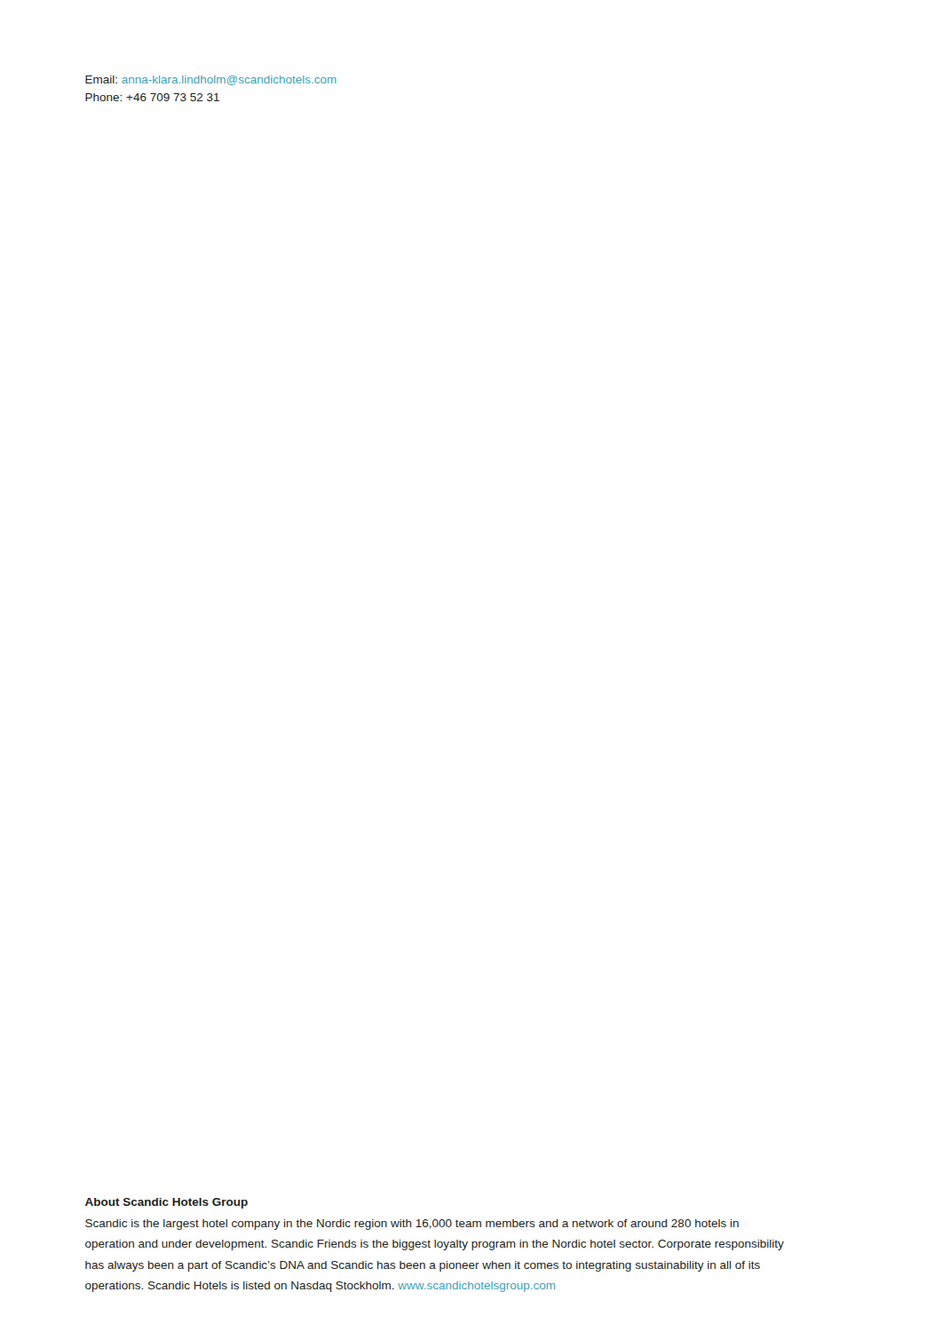Email: anna-klara.lindholm@scandichotels.com
Phone: +46 709 73 52 31
About Scandic Hotels Group
Scandic is the largest hotel company in the Nordic region with 16,000 team members and a network of around 280 hotels in operation and under development. Scandic Friends is the biggest loyalty program in the Nordic hotel sector. Corporate responsibility has always been a part of Scandic’s DNA and Scandic has been a pioneer when it comes to integrating sustainability in all of its operations. Scandic Hotels is listed on Nasdaq Stockholm. www.scandichotelsgroup.com